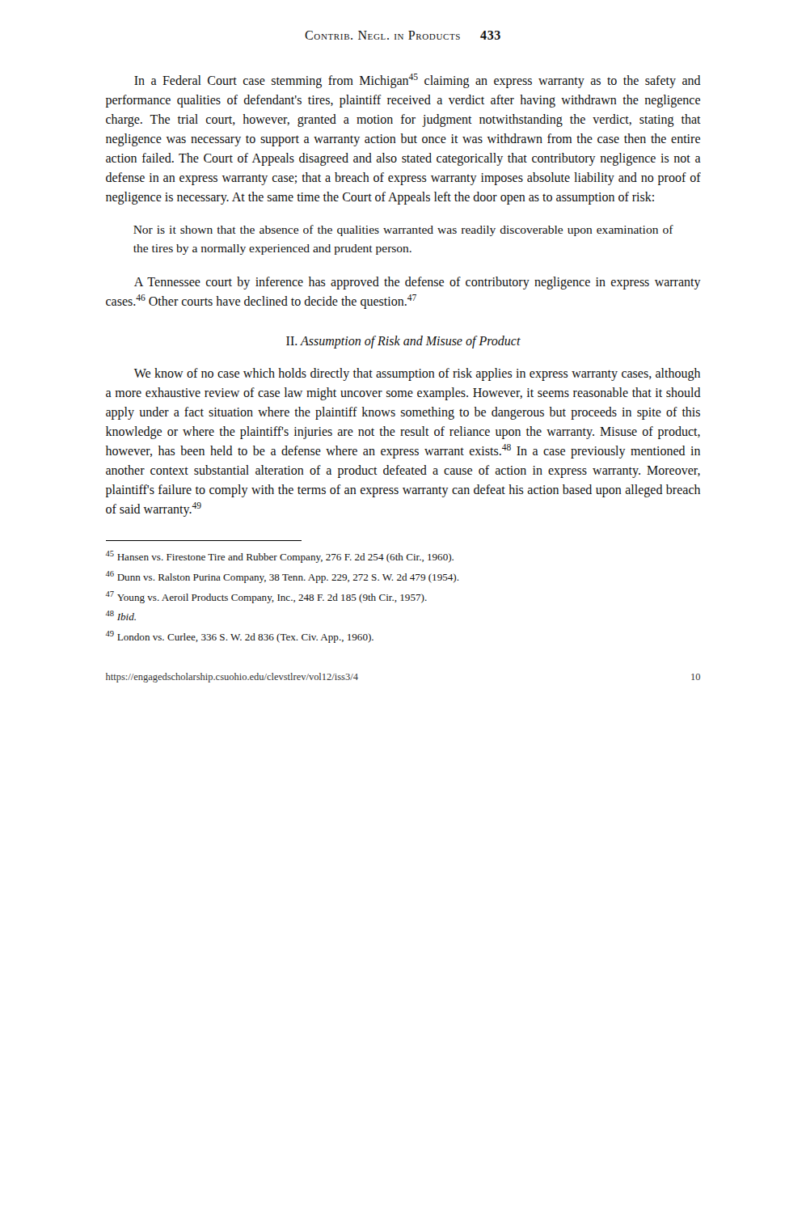Contrib. Negl. in Products 433
In a Federal Court case stemming from Michigan45 claiming an express warranty as to the safety and performance qualities of defendant's tires, plaintiff received a verdict after having withdrawn the negligence charge. The trial court, however, granted a motion for judgment notwithstanding the verdict, stating that negligence was necessary to support a warranty action but once it was withdrawn from the case then the entire action failed. The Court of Appeals disagreed and also stated categorically that contributory negligence is not a defense in an express warranty case; that a breach of express warranty imposes absolute liability and no proof of negligence is necessary. At the same time the Court of Appeals left the door open as to assumption of risk:
Nor is it shown that the absence of the qualities warranted was readily discoverable upon examination of the tires by a normally experienced and prudent person.
A Tennessee court by inference has approved the defense of contributory negligence in express warranty cases.46 Other courts have declined to decide the question.47
II. Assumption of Risk and Misuse of Product
We know of no case which holds directly that assumption of risk applies in express warranty cases, although a more exhaustive review of case law might uncover some examples. However, it seems reasonable that it should apply under a fact situation where the plaintiff knows something to be dangerous but proceeds in spite of this knowledge or where the plaintiff's injuries are not the result of reliance upon the warranty. Misuse of product, however, has been held to be a defense where an express warrant exists.48 In a case previously mentioned in another context substantial alteration of a product defeated a cause of action in express warranty. Moreover, plaintiff's failure to comply with the terms of an express warranty can defeat his action based upon alleged breach of said warranty.49
45 Hansen vs. Firestone Tire and Rubber Company, 276 F. 2d 254 (6th Cir., 1960).
46 Dunn vs. Ralston Purina Company, 38 Tenn. App. 229, 272 S. W. 2d 479 (1954).
47 Young vs. Aeroil Products Company, Inc., 248 F. 2d 185 (9th Cir., 1957).
48 Ibid.
49 London vs. Curlee, 336 S. W. 2d 836 (Tex. Civ. App., 1960).
https://engagedscholarship.csuohio.edu/clevstlrev/vol12/iss3/4 10